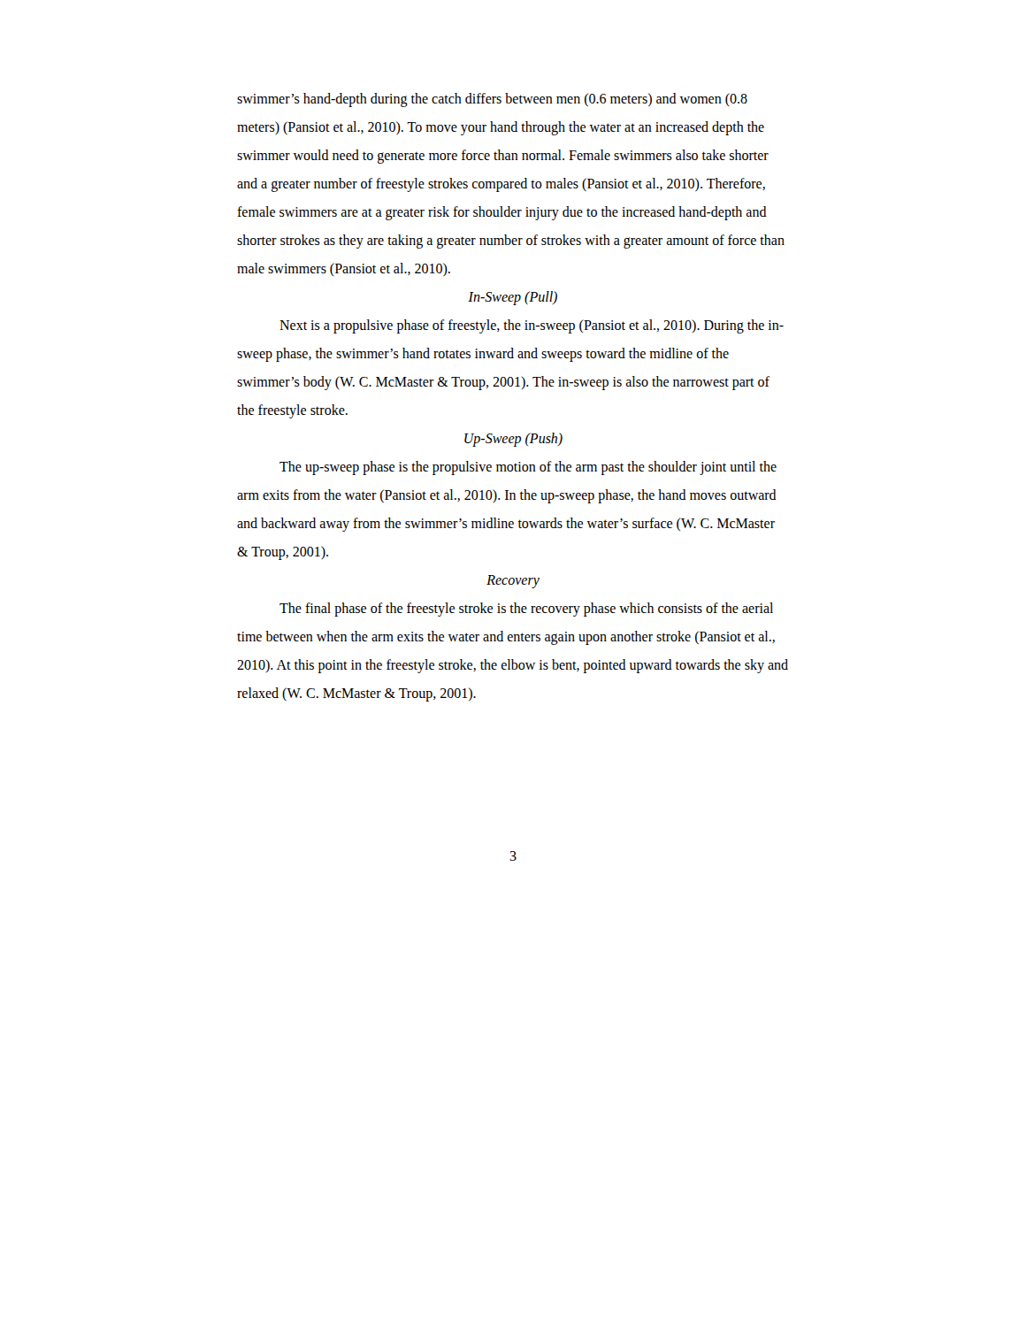swimmer’s hand-depth during the catch differs between men (0.6 meters) and women (0.8 meters) (Pansiot et al., 2010). To move your hand through the water at an increased depth the swimmer would need to generate more force than normal. Female swimmers also take shorter and a greater number of freestyle strokes compared to males (Pansiot et al., 2010). Therefore, female swimmers are at a greater risk for shoulder injury due to the increased hand-depth and shorter strokes as they are taking a greater number of strokes with a greater amount of force than male swimmers (Pansiot et al., 2010).
In-Sweep (Pull)
Next is a propulsive phase of freestyle, the in-sweep (Pansiot et al., 2010). During the in-sweep phase, the swimmer’s hand rotates inward and sweeps toward the midline of the swimmer’s body (W. C. McMaster & Troup, 2001). The in-sweep is also the narrowest part of the freestyle stroke.
Up-Sweep (Push)
The up-sweep phase is the propulsive motion of the arm past the shoulder joint until the arm exits from the water (Pansiot et al., 2010). In the up-sweep phase, the hand moves outward and backward away from the swimmer’s midline towards the water’s surface (W. C. McMaster & Troup, 2001).
Recovery
The final phase of the freestyle stroke is the recovery phase which consists of the aerial time between when the arm exits the water and enters again upon another stroke (Pansiot et al., 2010). At this point in the freestyle stroke, the elbow is bent, pointed upward towards the sky and relaxed (W. C. McMaster & Troup, 2001).
3